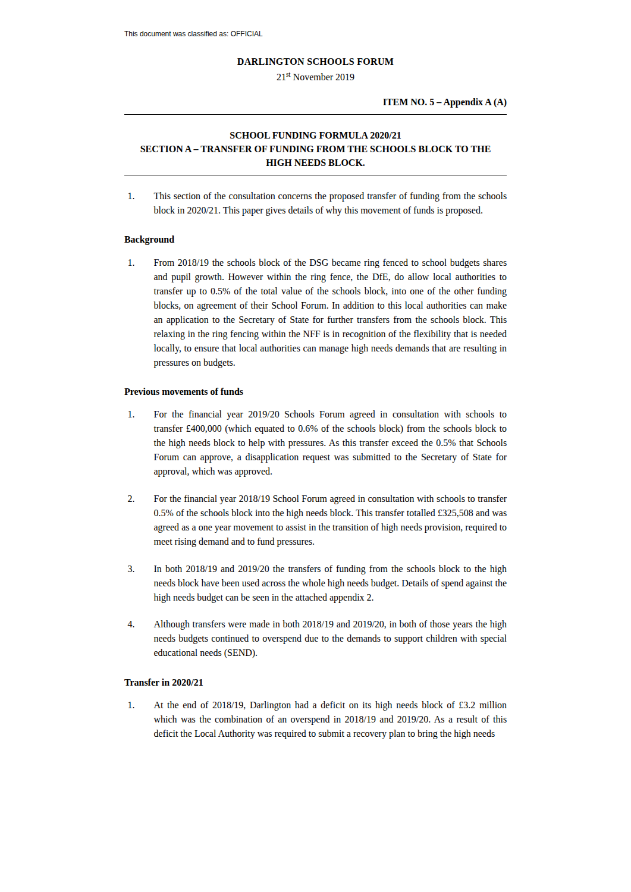This document was classified as: OFFICIAL
DARLINGTON SCHOOLS FORUM
21st November 2019
ITEM NO. 5 – Appendix A (A)
SCHOOL FUNDING FORMULA 2020/21 SECTION A – TRANSFER OF FUNDING FROM THE SCHOOLS BLOCK TO THE HIGH NEEDS BLOCK.
This section of the consultation concerns the proposed transfer of funding from the schools block in 2020/21. This paper gives details of why this movement of funds is proposed.
Background
From 2018/19 the schools block of the DSG became ring fenced to school budgets shares and pupil growth. However within the ring fence, the DfE, do allow local authorities to transfer up to 0.5% of the total value of the schools block, into one of the other funding blocks, on agreement of their School Forum. In addition to this local authorities can make an application to the Secretary of State for further transfers from the schools block. This relaxing in the ring fencing within the NFF is in recognition of the flexibility that is needed locally, to ensure that local authorities can manage high needs demands that are resulting in pressures on budgets.
Previous movements of funds
For the financial year 2019/20 Schools Forum agreed in consultation with schools to transfer £400,000 (which equated to 0.6% of the schools block) from the schools block to the high needs block to help with pressures. As this transfer exceed the 0.5% that Schools Forum can approve, a disapplication request was submitted to the Secretary of State for approval, which was approved.
For the financial year 2018/19 School Forum agreed in consultation with schools to transfer 0.5% of the schools block into the high needs block. This transfer totalled £325,508 and was agreed as a one year movement to assist in the transition of high needs provision, required to meet rising demand and to fund pressures.
In both 2018/19 and 2019/20 the transfers of funding from the schools block to the high needs block have been used across the whole high needs budget. Details of spend against the high needs budget can be seen in the attached appendix 2.
Although transfers were made in both 2018/19 and 2019/20, in both of those years the high needs budgets continued to overspend due to the demands to support children with special educational needs (SEND).
Transfer in 2020/21
At the end of 2018/19, Darlington had a deficit on its high needs block of £3.2 million which was the combination of an overspend in 2018/19 and 2019/20. As a result of this deficit the Local Authority was required to submit a recovery plan to bring the high needs